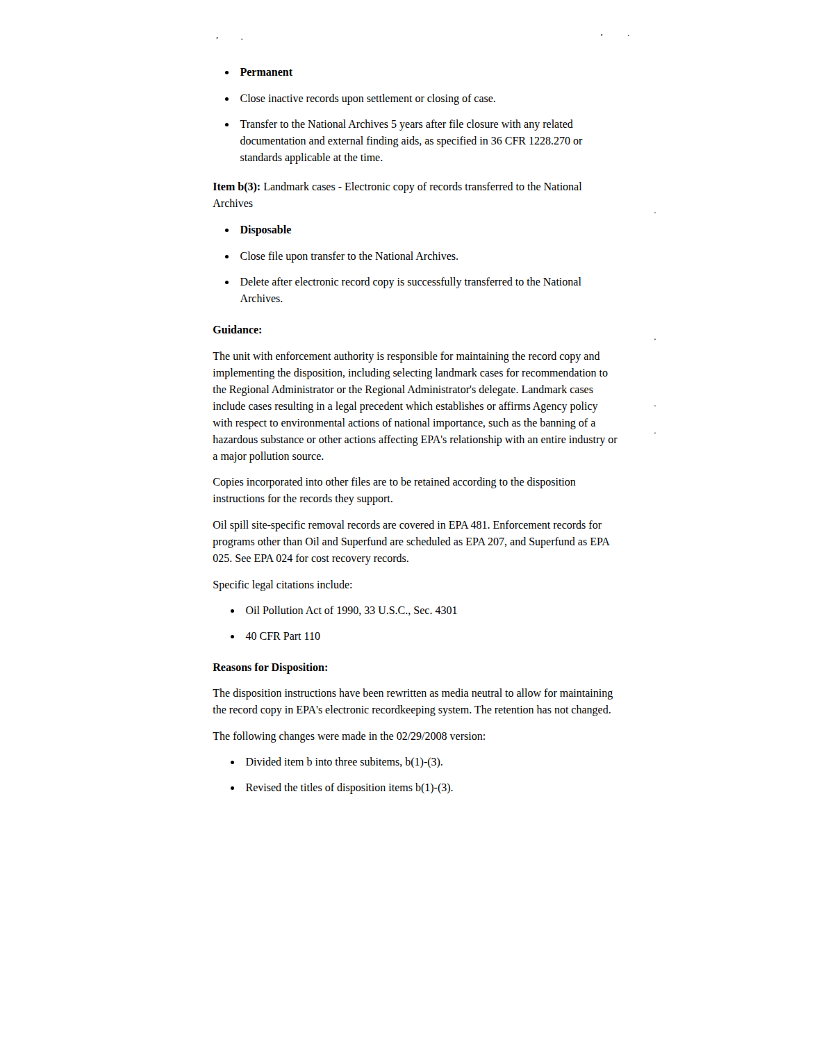, . , . . . . .
Permanent
Close inactive records upon settlement or closing of case.
Transfer to the National Archives 5 years after file closure with any related documentation and external finding aids, as specified in 36 CFR 1228.270 or standards applicable at the time.
Item b(3): Landmark cases - Electronic copy of records transferred to the National Archives
Disposable
Close file upon transfer to the National Archives.
Delete after electronic record copy is successfully transferred to the National Archives.
Guidance:
The unit with enforcement authority is responsible for maintaining the record copy and implementing the disposition, including selecting landmark cases for recommendation to the Regional Administrator or the Regional Administrator's delegate. Landmark cases include cases resulting in a legal precedent which establishes or affirms Agency policy with respect to environmental actions of national importance, such as the banning of a hazardous substance or other actions affecting EPA's relationship with an entire industry or a major pollution source.
Copies incorporated into other files are to be retained according to the disposition instructions for the records they support.
Oil spill site-specific removal records are covered in EPA 481. Enforcement records for programs other than Oil and Superfund are scheduled as EPA 207, and Superfund as EPA 025. See EPA 024 for cost recovery records.
Specific legal citations include:
Oil Pollution Act of 1990, 33 U.S.C., Sec. 4301
40 CFR Part 110
Reasons for Disposition:
The disposition instructions have been rewritten as media neutral to allow for maintaining the record copy in EPA's electronic recordkeeping system. The retention has not changed.
The following changes were made in the 02/29/2008 version:
Divided item b into three subitems, b(1)-(3).
Revised the titles of disposition items b(1)-(3).